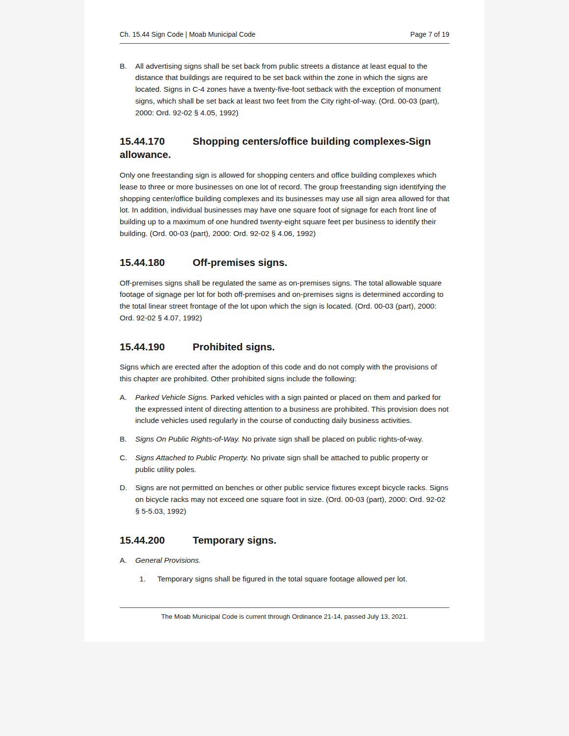Ch. 15.44 Sign Code | Moab Municipal Code Page 7 of 19
B. All advertising signs shall be set back from public streets a distance at least equal to the distance that buildings are required to be set back within the zone in which the signs are located. Signs in C-4 zones have a twenty-five-foot setback with the exception of monument signs, which shall be set back at least two feet from the City right-of-way. (Ord. 00-03 (part), 2000: Ord. 92-02 § 4.05, 1992)
15.44.170 Shopping centers/office building complexes-Sign allowance.
Only one freestanding sign is allowed for shopping centers and office building complexes which lease to three or more businesses on one lot of record. The group freestanding sign identifying the shopping center/office building complexes and its businesses may use all sign area allowed for that lot. In addition, individual businesses may have one square foot of signage for each front line of building up to a maximum of one hundred twenty-eight square feet per business to identify their building. (Ord. 00-03 (part), 2000: Ord. 92-02 § 4.06, 1992)
15.44.180 Off-premises signs.
Off-premises signs shall be regulated the same as on-premises signs. The total allowable square footage of signage per lot for both off-premises and on-premises signs is determined according to the total linear street frontage of the lot upon which the sign is located. (Ord. 00-03 (part), 2000: Ord. 92-02 § 4.07, 1992)
15.44.190 Prohibited signs.
Signs which are erected after the adoption of this code and do not comply with the provisions of this chapter are prohibited. Other prohibited signs include the following:
A. Parked Vehicle Signs. Parked vehicles with a sign painted or placed on them and parked for the expressed intent of directing attention to a business are prohibited. This provision does not include vehicles used regularly in the course of conducting daily business activities.
B. Signs On Public Rights-of-Way. No private sign shall be placed on public rights-of-way.
C. Signs Attached to Public Property. No private sign shall be attached to public property or public utility poles.
D. Signs are not permitted on benches or other public service fixtures except bicycle racks. Signs on bicycle racks may not exceed one square foot in size. (Ord. 00-03 (part), 2000: Ord. 92-02 § 5-5.03, 1992)
15.44.200 Temporary signs.
A. General Provisions.
1. Temporary signs shall be figured in the total square footage allowed per lot.
The Moab Municipal Code is current through Ordinance 21-14, passed July 13, 2021.